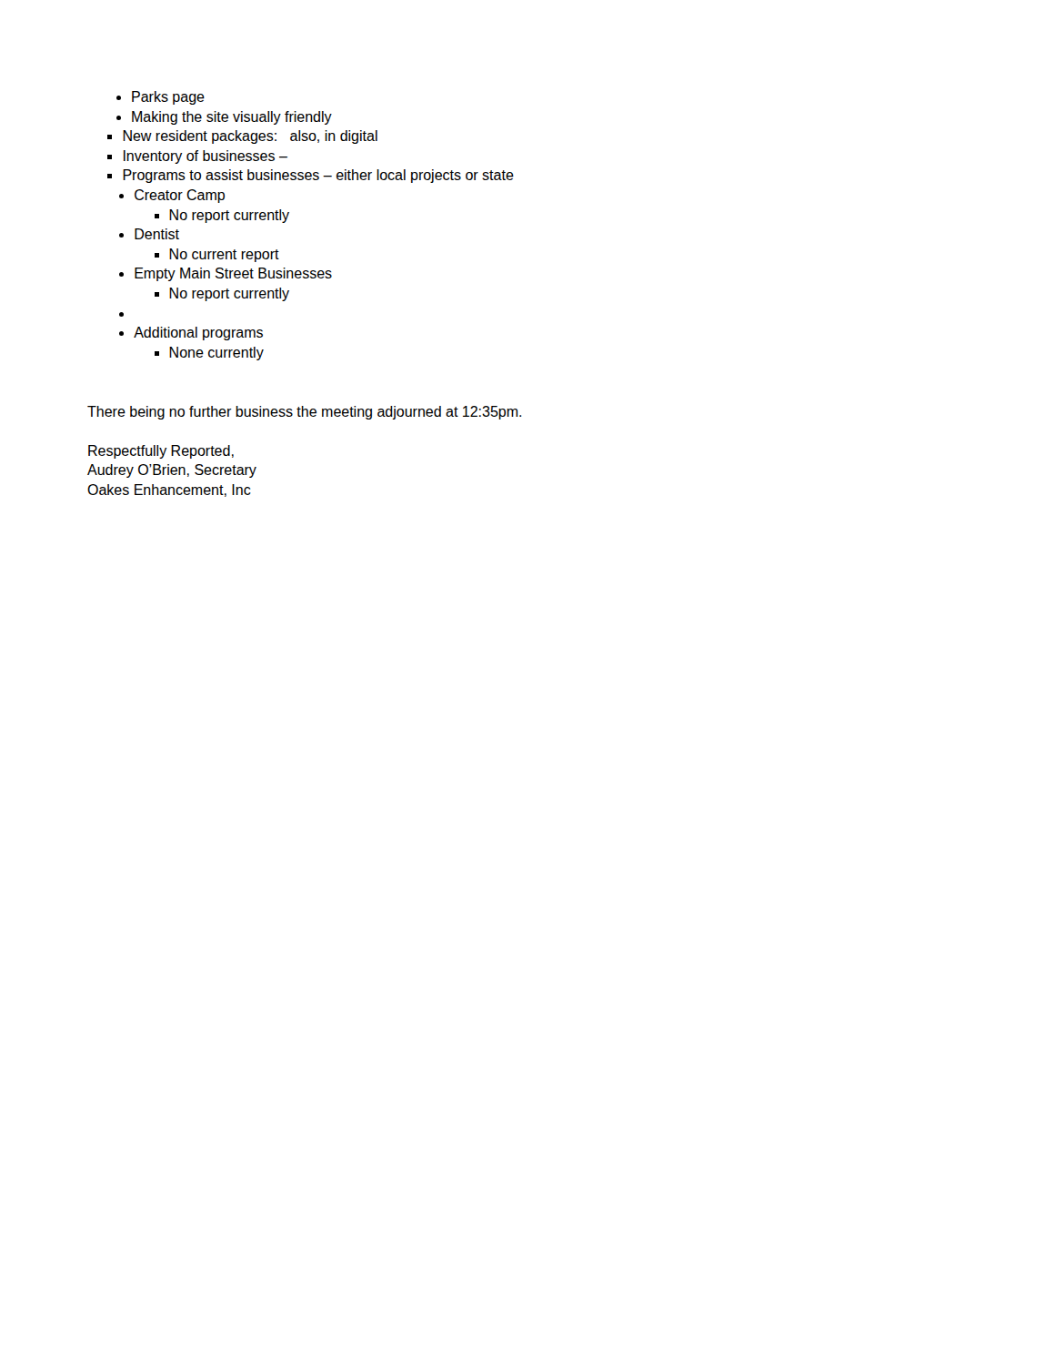Parks page
Making the site visually friendly
New resident packages: also, in digital
Inventory of businesses –
Programs to assist businesses – either local projects or state
Creator Camp
No report currently
Dentist
No current report
Empty Main Street Businesses
No report currently
Additional programs
None currently
There being no further business the meeting adjourned at 12:35pm.
Respectfully Reported,
Audrey O’Brien, Secretary
Oakes Enhancement, Inc